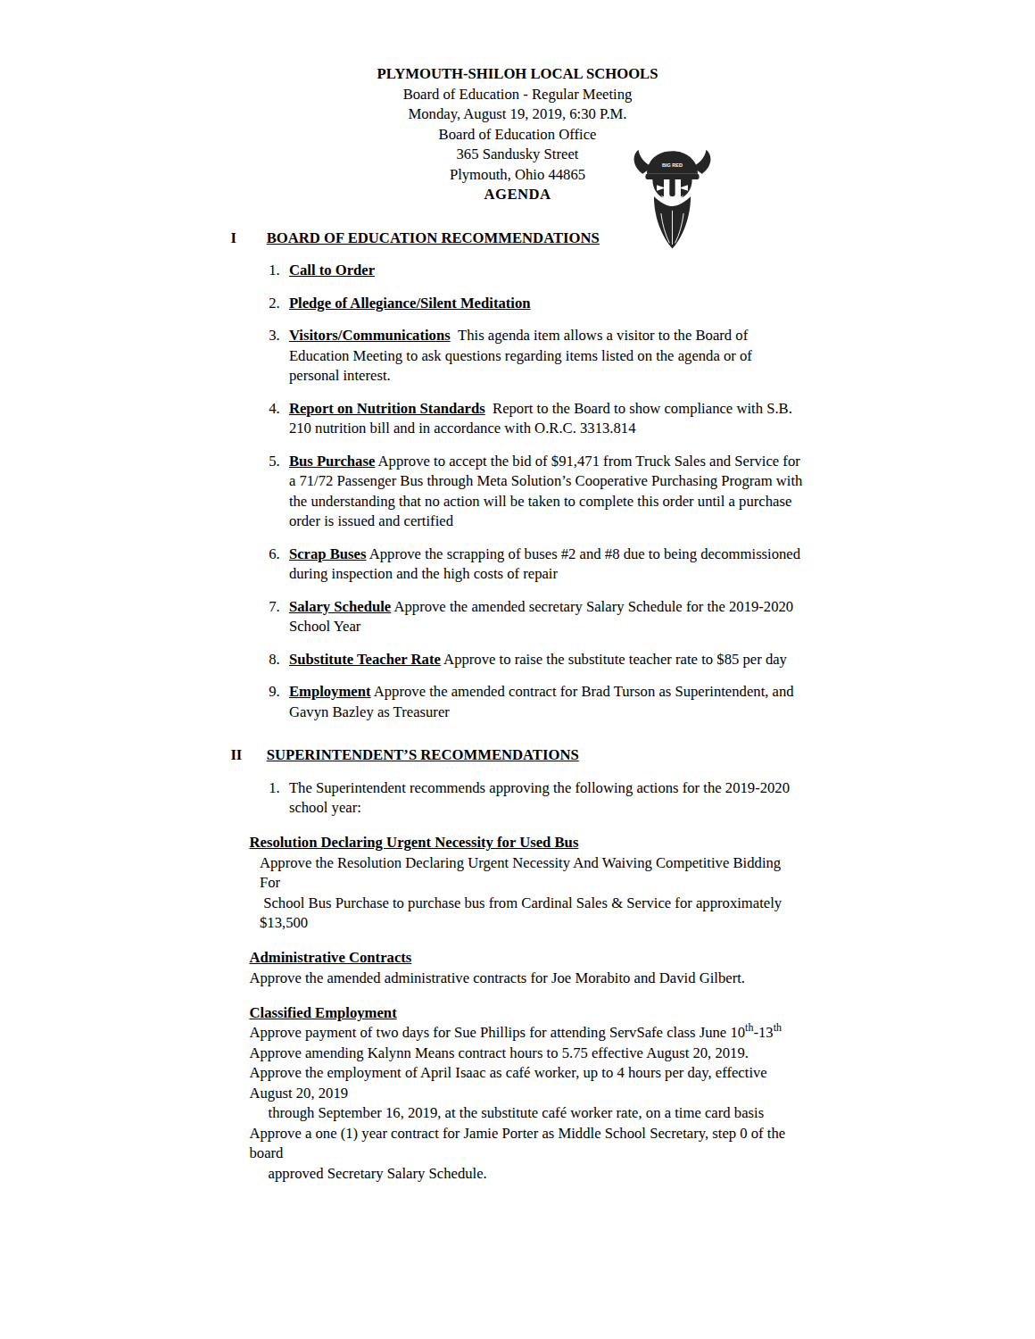PLYMOUTH-SHILOH LOCAL SCHOOLS
Board of Education - Regular Meeting
Monday, August 19, 2019, 6:30 P.M.
Board of Education Office
365 Sandusky Street
Plymouth, Ohio 44865
AGENDA
BIG RED
I
BOARD OF EDUCATION RECOMMENDATIONS
Call to Order
Pledge of Allegiance/Silent Meditation
Visitors/Communications This agenda item allows a visitor to the Board of Education Meeting to ask questions regarding items listed on the agenda or of personal interest.
Report on Nutrition Standards Report to the Board to show compliance with S.B. 210 nutrition bill and in accordance with O.R.C. 3313.814
Bus Purchase Approve to accept the bid of $91,471 from Truck Sales and Service for a 71/72 Passenger Bus through Meta Solution’s Cooperative Purchasing Program with the understanding that no action will be taken to complete this order until a purchase order is issued and certified
Scrap Buses Approve the scrapping of buses #2 and #8 due to being decommissioned during inspection and the high costs of repair
Salary Schedule Approve the amended secretary Salary Schedule for the 2019-2020 School Year
Substitute Teacher Rate Approve to raise the substitute teacher rate to $85 per day
Employment Approve the amended contract for Brad Turson as Superintendent, and Gavyn Bazley as Treasurer
II
SUPERINTENDENT’S RECOMMENDATIONS
The Superintendent recommends approving the following actions for the 2019-2020 school year:
Resolution Declaring Urgent Necessity for Used Bus
Approve the Resolution Declaring Urgent Necessity And Waiving Competitive Bidding For
School Bus Purchase to purchase bus from Cardinal Sales & Service for approximately $13,500
Administrative Contracts
Approve the amended administrative contracts for Joe Morabito and David Gilbert.
Classified Employment
Approve payment of two days for Sue Phillips for attending ServSafe class June 10th-13th
Approve amending Kalynn Means contract hours to 5.75 effective August 20, 2019.
Approve the employment of April Isaac as café worker, up to 4 hours per day, effective August 20, 2019through September 16, 2019, at the substitute café worker rate, on a time card basis
Approve a one (1) year contract for Jamie Porter as Middle School Secretary, step 0 of the boardapproved Secretary Salary Schedule.